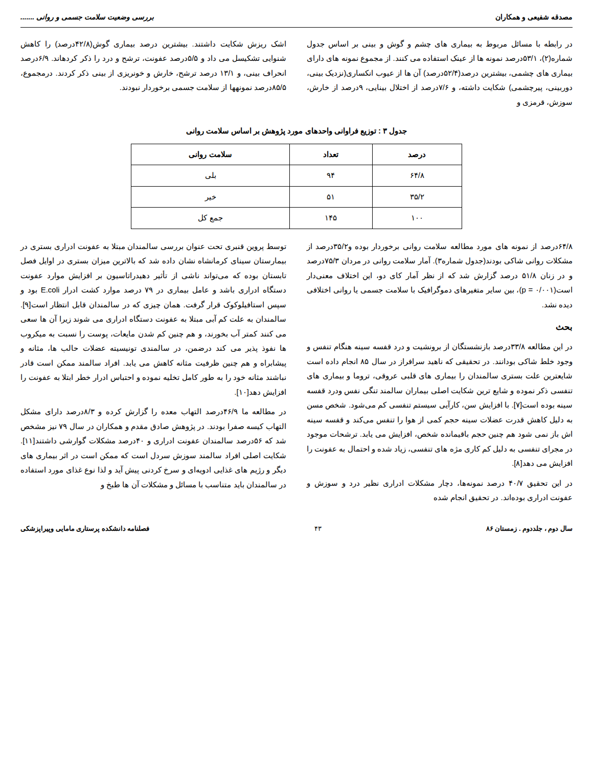مصدقه شفیعی و همکاران
بررسی وضعیت سلامت جسمی و روانی .......
در رابطه با مسائل مربوط به بیماری های چشم و گوش و بینی بر اساس جدول شماره(۲)، ۵۳/۱درصد نمونه ها از عینک استفاده می کنند. از مجموع نمونه های دارای بیماری های چشمی، بیشترین درصد(۵۲/۴درصد) آن ها از عیوب انکساری(نزدیک بینی، دوربینی، پیرچشمی) شکایت داشته، و ۷/۶درصد از اختلال بینایی، ۹درصد از خارش، سوزش، قرمزی و
اشک ریزش شکایت داشتند. بیشترین درصد بیماری گوش(۴۲/۸درصد) را کاهش شنوایی تشکیسل می داد و ۵/۵درصد عفونت، ترشح و درد را ذکر کردهاند. ۶/۹درصد انحراف بینی، و ۱۳/۱ درصد ترشح، خارش و خونریزی از بینی ذکر کردند. درمجموع، ۸۵/۵درصد نمونهها از سلامت جسمی برخوردار نبودند.
جدول ۳ : توزیع فراوانی واحدهای مورد پژوهش بر اساس سلامت روانی
| درصد | تعداد | سلامت روانی |
| --- | --- | --- |
| ۶۴/۸ | ۹۴ | بلی |
| ۳۵/۲ | ۵۱ | خیر |
| ۱۰۰ | ۱۴۵ | جمع کل |
۶۴/۸درصد از نمونه های مورد مطالعه سلامت روانی برخوردار بوده و۳۵/۲درصد از مشکلات روانی شاکی بودند(جدول شماره۳). آمار سلامت روانی در مردان ۷۵/۳درصد و در زنان ۵۱/۸ درصد گزارش شد که از نظر آمار کای دو، این اختلاف معنی‌دار است(۰/۰۰۱ = p)، بین سایر متغیرهای دموگرافیک با سلامت جسمی یا روانی اختلافی دیده نشد.
بحث
در این مطالعه ۳۳/۸درصد بازنشستگان از برونشیت و درد قفسه سینه هنگام تنفس و وجود خلط شاکی بودانند. در تحقیقی که ناهید سرافراز در سال ۸۵ انجام داده است شایعترین علت بستری سالمندان را بیماری های قلبی عروقی، تروما و بیماری های تنفسی ذکر نموده و شایع ترین شکایت اصلی بیماران سالمند تنگی نفس ودرد قفسه سینه بوده است[۷]. با افزایش سن، کارآیی سیستم تنفسی کم می‌شود. شخص مسن به دلیل کاهش قدرت عضلات سینه حجم کمی از هوا را تنفس می‌کند و قفسه سینه اش باز نمی شود هم چنین حجم باقیمانده شخص، افزایش می یابد. ترشحات موجود در مجرای تنفسی به دلیل کم کاری مژه های تنفسی، زیاد شده و احتمال به عفونت را افزایش می دهد[۸].
در این تحقیق ۴۰/۷ درصد نمونه‌ها، دچار مشکلات ادراری نظیر درد و سوزش و عفونت ادراری بوده‌اند. در تحقیق انجام شده
توسط پروین قنبری تحت عنوان بررسی سالمندان مبتلا به عفونت ادراری بستری در بیمارستان سینای کرمانشاه نشان داده شد که بالاترین میزان بستری در اوایل فصل تابستان بوده که می‌تواند ناشی از تأثیر دهیدراتاسیون بر افزایش موارد عفونت دستگاه ادراری باشد و عامل بیماری در ۷۹ درصد موارد کشت ادرار E.coli بود و سپس استافیلوکوک قرار گرفت. همان چیزی که در سالمندان قابل انتظار است[۹]. سالمندان به علت کم آبی مبتلا به عفونت دستگاه ادراری می شوند زیرا آن ها سعی می کنند کمتر آب بخورند، و هم چنین کم شدن مایعات، پوست را نسبت به میکروب ها نفوذ پذیر می کند درضمن، در سالمندی تونیسیته عضلات حالب ها، مثانه و پیشابراه و هم چنین ظرفیت مثانه کاهش می یابد. افراد سالمند ممکن است قادر نباشند مثانه خود را به طور کامل تخلیه نموده و احتباس ادرار خطر ابتلا به عفونت را افزایش دهد[۱۰].
در مطالعه ما ۴۶/۹درصد التهاب معده را گزارش کرده و ۸/۳درصد دارای مشکل التهاب کیسه صفرا بودند. در پژوهش صادق مقدم و همکاران در سال ۷۹ نیز مشخص شد که ۵۶درصد سالمندان عفونت ادراری و ۴۰درصد مشکلات گوارشی داشتند[۱۱]. شکایت اصلی افراد سالمند سوزش سردل است که ممکن است در اثر بیماری های دیگر و رژیم های غذایی ادویه‌ای و سرخ کردنی پیش آید و لذا نوع غذای مورد استفاده در سالمندان باید متناسب با مسائل و مشکلات آن ها طبخ و
سال دوم ، جلددوم . زمستان ۸۶
۴۳
فصلنامه دانشکده پرستاری مامایی وپیراپزشکی